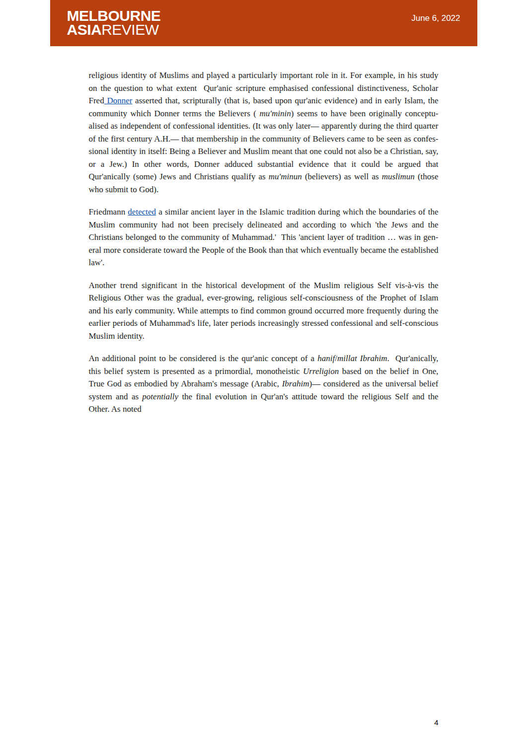Melbourne Asia Review
June 6, 2022
religious identity of Muslims and played a particularly important role in it. For example, in his study on the question to what extent Qur'anic scripture emphasised confessional distinctiveness, Scholar Fred Donner asserted that, scripturally (that is, based upon qur'anic evidence) and in early Islam, the community which Donner terms the Believers ( mu'minin) seems to have been originally conceptualised as independent of confessional identities. (It was only later— apparently during the third quarter of the first century A.H.— that membership in the community of Believers came to be seen as confessional identity in itself: Being a Believer and Muslim meant that one could not also be a Christian, say, or a Jew.) In other words, Donner adduced substantial evidence that it could be argued that Qur'anically (some) Jews and Christians qualify as mu'minun (believers) as well as muslimun (those who submit to God).
Friedmann detected a similar ancient layer in the Islamic tradition during which the boundaries of the Muslim community had not been precisely delineated and according to which 'the Jews and the Christians belonged to the community of Muhammad.' This 'ancient layer of tradition … was in general more considerate toward the People of the Book than that which eventually became the established law'.
Another trend significant in the historical development of the Muslim religious Self vis-à-vis the Religious Other was the gradual, ever-growing, religious self-consciousness of the Prophet of Islam and his early community. While attempts to find common ground occurred more frequently during the earlier periods of Muhammad's life, later periods increasingly stressed confessional and self-conscious Muslim identity.
An additional point to be considered is the qur'anic concept of a hanif/millat Ibrahim. Qur'anically, this belief system is presented as a primordial, monotheistic Urreligion based on the belief in One, True God as embodied by Abraham's message (Arabic, Ibrahim)— considered as the universal belief system and as potentially the final evolution in Qur'an's attitude toward the religious Self and the Other. As noted
4